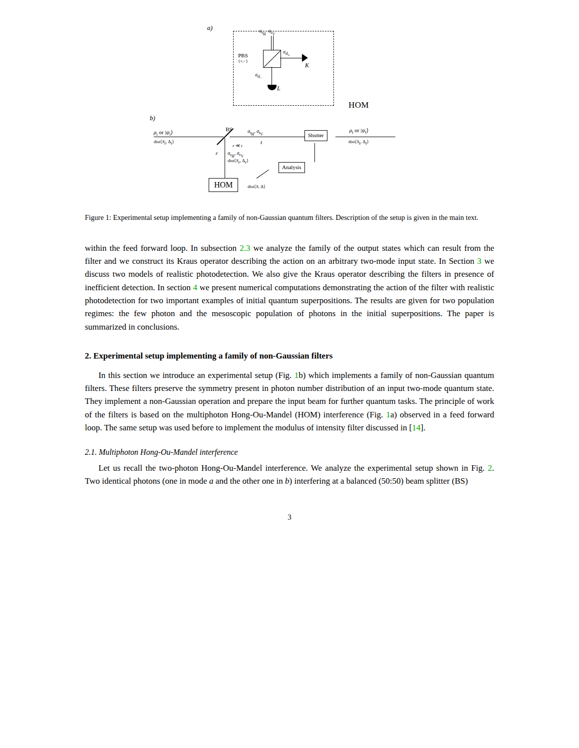a)
HOM
PBS(+,−)
arH arV
ad+
K
ad−
L
b)
ρi or |ψi⟩
dist⟨Si, Δi⟩
BS
atH, atV
t
r ≪ t
r
arH, arV
dist⟨Sr, Δr⟩
HOM
dist⟨S, Δ⟩
Analysis
Shutter
ρt or |ψt⟩
dist⟨St, Δt⟩
Figure 1: Experimental setup implementing a family of non-Gaussian quantum filters. Description of the setup is given in the main text.
within the feed forward loop. In subsection 2.3 we analyze the family of the output states which can result from the filter and we construct its Kraus operator describing the action on an arbitrary two-mode input state. In Section 3 we discuss two models of realistic photodetection. We also give the Kraus operator describing the filters in presence of inefficient detection. In section 4 we present numerical computations demonstrating the action of the filter with realistic photodetection for two important examples of initial quantum superpositions. The results are given for two population regimes: the few photon and the mesoscopic population of photons in the initial superpositions. The paper is summarized in conclusions.
2. Experimental setup implementing a family of non-Gaussian filters
In this section we introduce an experimental setup (Fig. 1b) which implements a family of non-Gaussian quantum filters. These filters preserve the symmetry present in photon number distribution of an input two-mode quantum state. They implement a non-Gaussian operation and prepare the input beam for further quantum tasks. The principle of work of the filters is based on the multiphoton Hong-Ou-Mandel (HOM) interference (Fig. 1a) observed in a feed forward loop. The same setup was used before to implement the modulus of intensity filter discussed in [14].
2.1. Multiphoton Hong-Ou-Mandel interference
Let us recall the two-photon Hong-Ou-Mandel interference. We analyze the experimental setup shown in Fig. 2. Two identical photons (one in mode a and the other one in b) interfering at a balanced (50:50) beam splitter (BS)
3